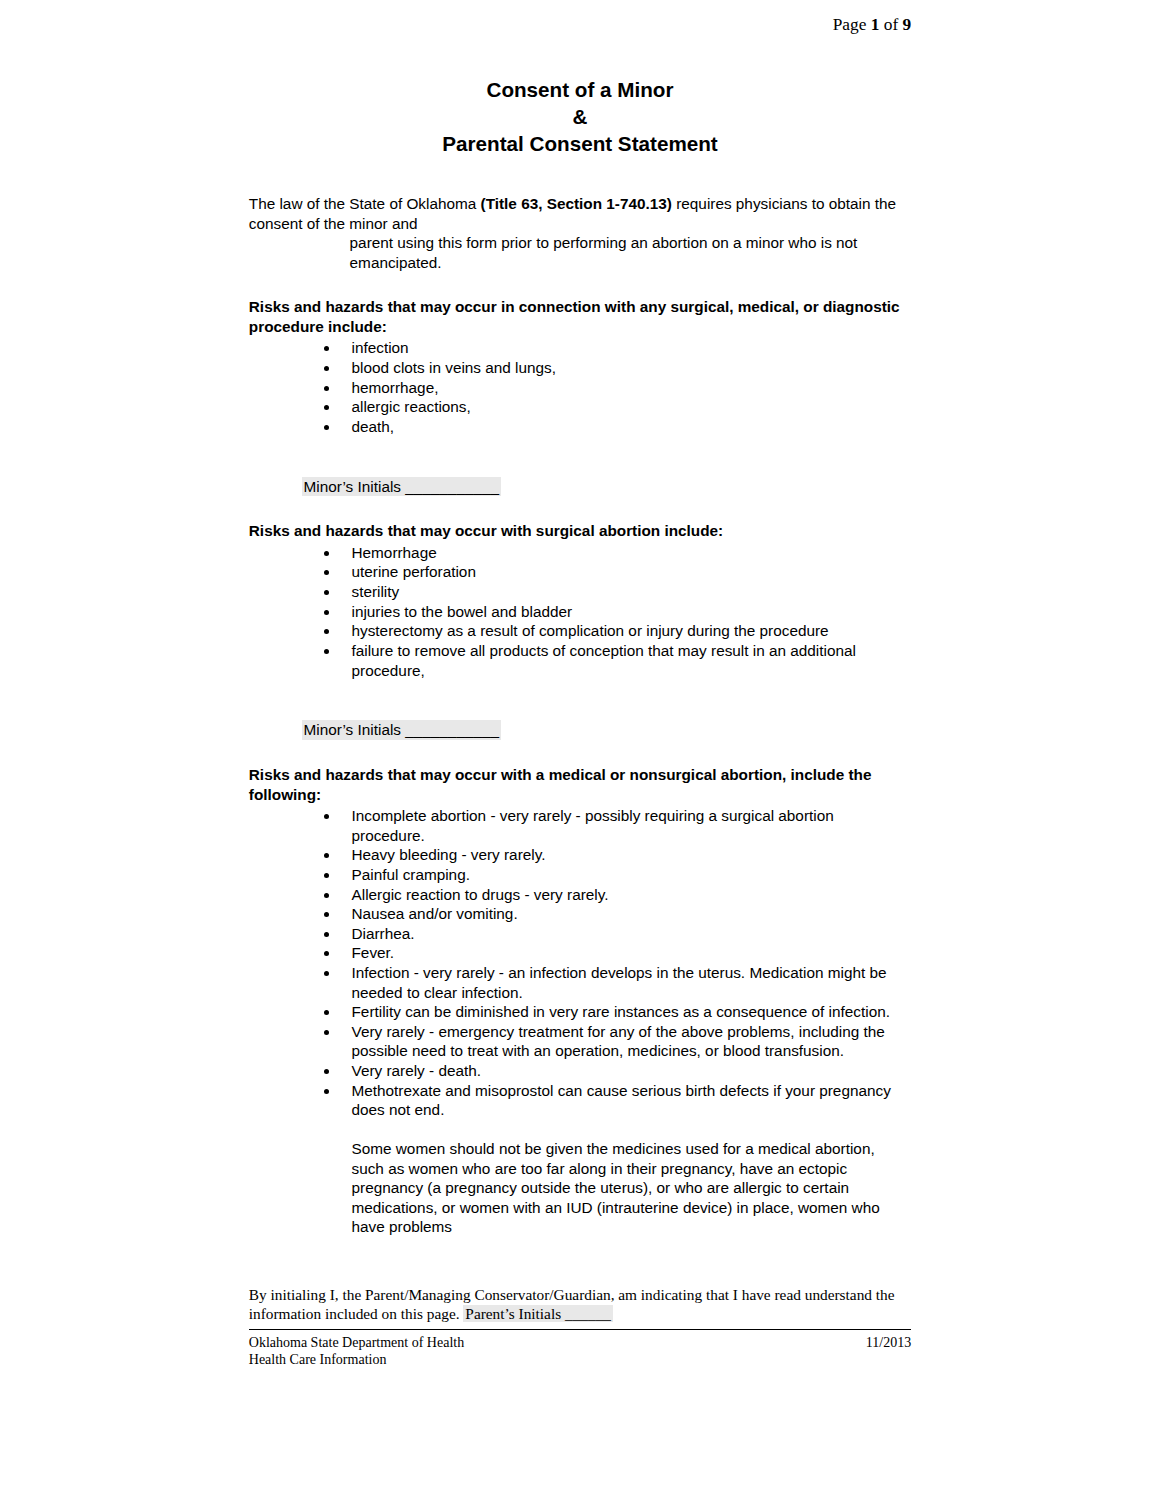Page 1 of 9
Consent of a Minor&Parental Consent Statement
The law of the State of Oklahoma (Title 63, Section 1-740.13) requires physicians to obtain the consent of the minor and parent using this form prior to performing an abortion on a minor who is not emancipated.
Risks and hazards that may occur in connection with any surgical, medical, or diagnostic procedure include:
infection
blood clots in veins and lungs,
hemorrhage,
allergic reactions,
death,
Minor’s Initials ___________
Risks and hazards that may occur with surgical abortion include:
Hemorrhage
uterine perforation
sterility
injuries to the bowel and bladder
hysterectomy as a result of complication or injury during the procedure
failure to remove all products of conception that may result in an additional procedure,
Minor’s Initials ___________
Risks and hazards that may occur with a medical or nonsurgical abortion, include the following:
Incomplete abortion - very rarely - possibly requiring a surgical abortion procedure.
Heavy bleeding - very rarely.
Painful cramping.
Allergic reaction to drugs - very rarely.
Nausea and/or vomiting.
Diarrhea.
Fever.
Infection - very rarely - an infection develops in the uterus. Medication might be needed to clear infection.
Fertility can be diminished in very rare instances as a consequence of infection.
Very rarely - emergency treatment for any of the above problems, including the possible need to treat with an operation, medicines, or blood transfusion.
Very rarely - death.
Methotrexate and misoprostol can cause serious birth defects if your pregnancy does not end.
Some women should not be given the medicines used for a medical abortion, such as women who are too far along in their pregnancy, have an ectopic pregnancy (a pregnancy outside the uterus), or who are allergic to certain medications, or women with an IUD (intrauterine device) in place, women who have problems
By initialing I, the Parent/Managing Conservator/Guardian, am indicating that I have read understand the information included on this page. Parent’s Initials ______
Oklahoma State Department of Health
Health Care Information
11/2013